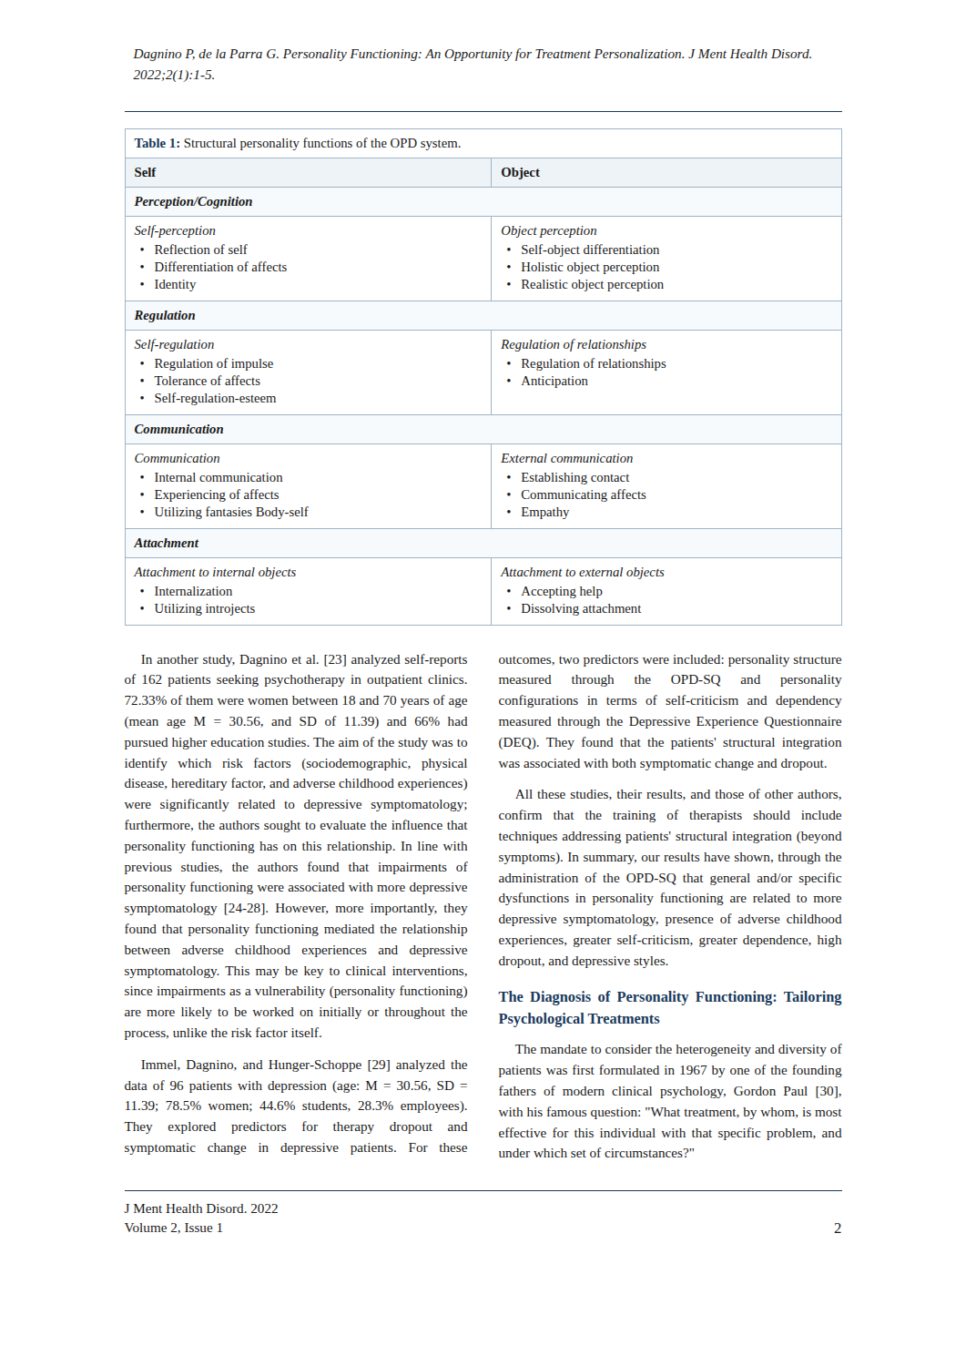Dagnino P, de la Parra G. Personality Functioning: An Opportunity for Treatment Personalization. J Ment Health Disord. 2022;2(1):1-5.
Table 1: Structural personality functions of the OPD system.
| Self | Object |
| Perception/Cognition |
| Self-perception Reflection of self Differentiation of affects Identity | Object perception Self-object differentiation Holistic object perception Realistic object perception |
| Regulation |
| Self-regulation Regulation of impulse Tolerance of affects Self-regulation-esteem | Regulation of relationships Regulation of relationships Anticipation |
| Communication |
| Communication Internal communication Experiencing of affects Utilizing fantasies Body-self | External communication Establishing contact Communicating affects Empathy |
| Attachment |
| Attachment to internal objects Internalization Utilizing introjects | Attachment to external objects Accepting help Dissolving attachment |
In another study, Dagnino et al. [23] analyzed self-reports of 162 patients seeking psychotherapy in outpatient clinics. 72.33% of them were women between 18 and 70 years of age (mean age M = 30.56, and SD of 11.39) and 66% had pursued higher education studies. The aim of the study was to identify which risk factors (sociodemographic, physical disease, hereditary factor, and adverse childhood experiences) were significantly related to depressive symptomatology; furthermore, the authors sought to evaluate the influence that personality functioning has on this relationship. In line with previous studies, the authors found that impairments of personality functioning were associated with more depressive symptomatology [24-28]. However, more importantly, they found that personality functioning mediated the relationship between adverse childhood experiences and depressive symptomatology. This may be key to clinical interventions, since impairments as a vulnerability (personality functioning) are more likely to be worked on initially or throughout the process, unlike the risk factor itself.
Immel, Dagnino, and Hunger-Schoppe [29] analyzed the data of 96 patients with depression (age: M = 30.56, SD = 11.39; 78.5% women; 44.6% students, 28.3% employees). They explored predictors for therapy dropout and symptomatic change in depressive patients. For these outcomes, two predictors were included: personality structure measured through the OPD-SQ and personality configurations in terms of self-criticism and dependency measured through the Depressive Experience Questionnaire (DEQ). They found that the patients' structural integration was associated with both symptomatic change and dropout.
All these studies, their results, and those of other authors, confirm that the training of therapists should include techniques addressing patients' structural integration (beyond symptoms). In summary, our results have shown, through the administration of the OPD-SQ that general and/or specific dysfunctions in personality functioning are related to more depressive symptomatology, presence of adverse childhood experiences, greater self-criticism, greater dependence, high dropout, and depressive styles.
The Diagnosis of Personality Functioning: Tailoring Psychological Treatments
The mandate to consider the heterogeneity and diversity of patients was first formulated in 1967 by one of the founding fathers of modern clinical psychology, Gordon Paul [30], with his famous question: "What treatment, by whom, is most effective for this individual with that specific problem, and under which set of circumstances?"
J Ment Health Disord. 2022
Volume 2, Issue 1
2